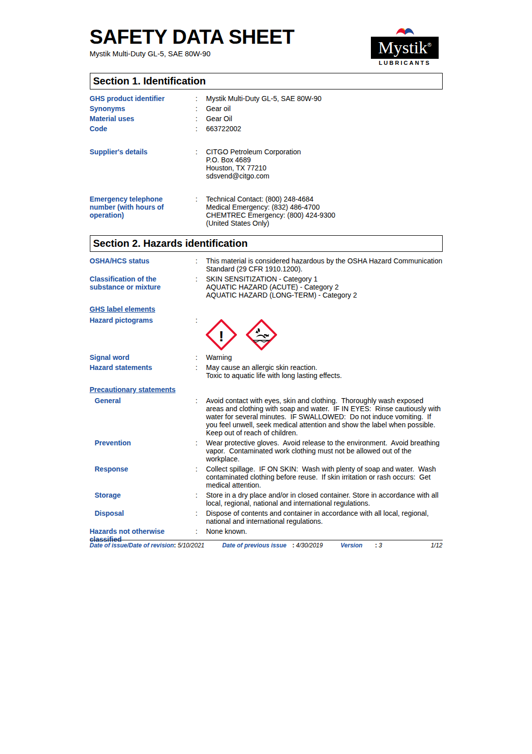SAFETY DATA SHEET
Mystik Multi-Duty GL-5, SAE 80W-90
Mystik®
LUBRICANTS
Section 1. Identification
| GHS product identifier | : | Mystik Multi-Duty GL-5, SAE 80W-90 |
| Synonyms | : | Gear oil |
| Material uses | : | Gear Oil |
| Code | : | 663722002 |
| Supplier's details | : | CITGO Petroleum Corporation P.O. Box 4689 Houston, TX 77210 sdsvend@citgo.com |
| Emergency telephone number (with hours of operation) | : | Technical Contact: (800) 248-4684 Medical Emergency: (832) 486-4700 CHEMTREC Emergency: (800) 424-9300 (United States Only) |
Section 2. Hazards identification
| OSHA/HCS status | : | This material is considered hazardous by the OSHA Hazard Communication Standard (29 CFR 1910.1200). |
| Classification of the substance or mixture | : | SKIN SENSITIZATION - Category 1 AQUATIC HAZARD (ACUTE) - Category 2 AQUATIC HAZARD (LONG-TERM) - Category 2 |
GHS label elements
| Hazard pictograms | : | ! |
| Signal word | : | Warning |
| Hazard statements | : | May cause an allergic skin reaction. Toxic to aquatic life with long lasting effects. |
Precautionary statements
| General | : | Avoid contact with eyes, skin and clothing. Thoroughly wash exposed areas and clothing with soap and water. IF IN EYES: Rinse cautiously with water for several minutes. IF SWALLOWED: Do not induce vomiting. If you feel unwell, seek medical attention and show the label when possible. Keep out of reach of children. |
| Prevention | : | Wear protective gloves. Avoid release to the environment. Avoid breathing vapor. Contaminated work clothing must not be allowed out of the workplace. |
| Response | : | Collect spillage. IF ON SKIN: Wash with plenty of soap and water. Wash contaminated clothing before reuse. If skin irritation or rash occurs: Get medical attention. |
| Storage | : | Store in a dry place and/or in closed container. Store in accordance with all local, regional, national and international regulations. |
| Disposal | : | Dispose of contents and container in accordance with all local, regional, national and international regulations. |
| Hazards not otherwise classified | : | None known. |
| Date of issue/Date of revision | : 5/10/2021 | Date of previous issue | : 4/30/2019 | Version | : 3 | 1/12 |